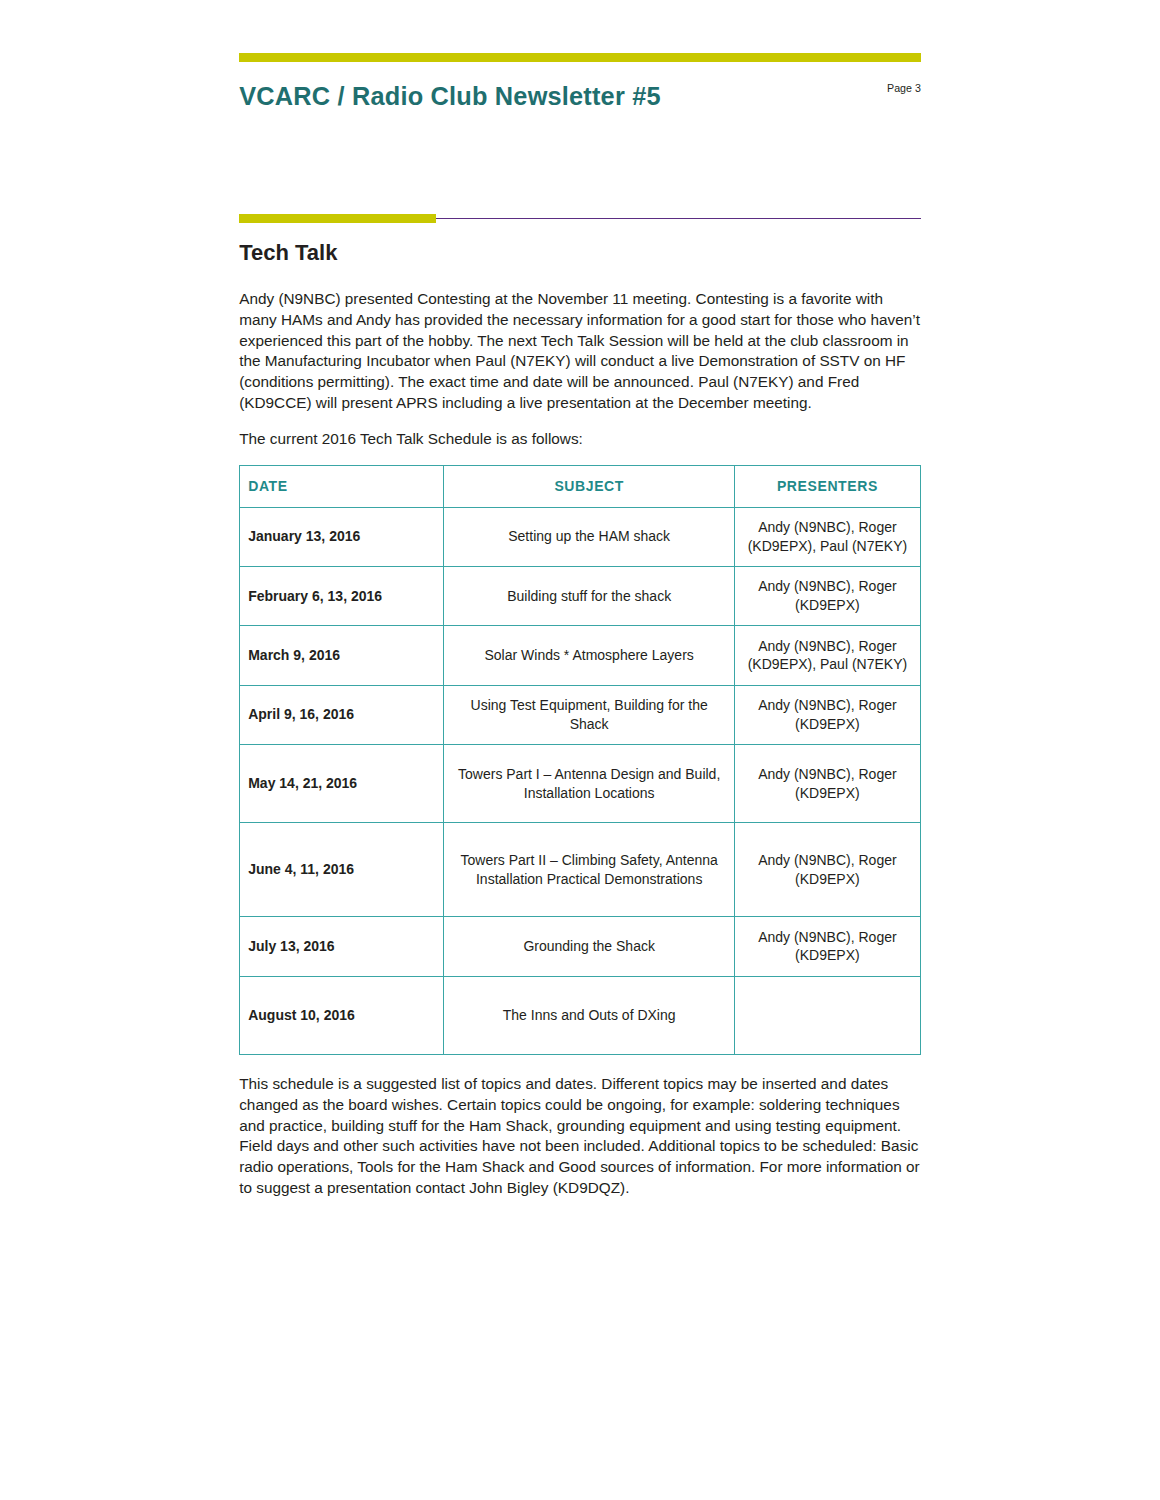VCARC / Radio Club Newsletter #5
Page 3
Tech Talk
Andy (N9NBC) presented Contesting at the November 11 meeting. Contesting is a favorite with many HAMs and Andy has provided the necessary information for a good start for those who haven’t experienced this part of the hobby. The next Tech Talk Session will be held at the club classroom in the Manufacturing Incubator when Paul (N7EKY) will conduct a live Demonstration of SSTV on HF (conditions permitting). The exact time and date will be announced. Paul (N7EKY) and Fred (KD9CCE) will present APRS including a live presentation at the December meeting.
The current 2016 Tech Talk Schedule is as follows:
| DATE | SUBJECT | PRESENTERS |
| --- | --- | --- |
| January 13, 2016 | Setting up the HAM shack | Andy (N9NBC), Roger (KD9EPX), Paul (N7EKY) |
| February 6, 13, 2016 | Building stuff for the shack | Andy (N9NBC), Roger (KD9EPX) |
| March 9, 2016 | Solar Winds * Atmosphere Layers | Andy (N9NBC), Roger (KD9EPX), Paul (N7EKY) |
| April 9, 16, 2016 | Using Test Equipment, Building for the Shack | Andy (N9NBC), Roger (KD9EPX) |
| May 14, 21, 2016 | Towers Part I – Antenna Design and Build, Installation Locations | Andy (N9NBC), Roger (KD9EPX) |
| June 4, 11, 2016 | Towers Part II – Climbing Safety, Antenna Installation Practical Demonstrations | Andy (N9NBC), Roger (KD9EPX) |
| July 13, 2016 | Grounding the Shack | Andy (N9NBC), Roger (KD9EPX) |
| August 10, 2016 | The Inns and Outs of DXing | |
This schedule is a suggested list of topics and dates. Different topics may be inserted and dates changed as the board wishes. Certain topics could be ongoing, for example: soldering techniques and practice, building stuff for the Ham Shack, grounding equipment and using testing equipment. Field days and other such activities have not been included. Additional topics to be scheduled: Basic radio operations, Tools for the Ham Shack and Good sources of information. For more information or to suggest a presentation contact John Bigley (KD9DQZ).